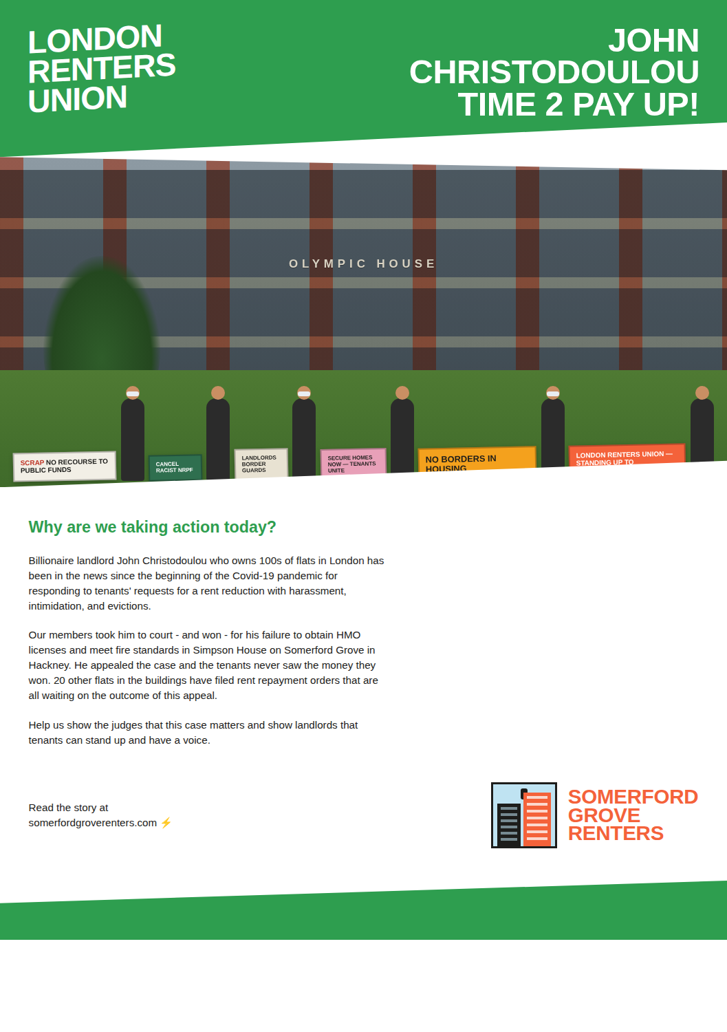London Renters Union
John
Christodoulou
Time 2 Pay Up!
Olympic House
Scrap No Recourse To Public Funds
Cancel Racist NRPF
Landlords Border Guards
Secure Homes Now — Tenants Unite
No Borders In Housing
London Renters Union — Standing Up To Landlords
Why are we taking action today?
Billionaire landlord John Christodoulou who owns 100s of flats in London has been in the news since the beginning of the Covid-19 pandemic for responding to tenants' requests for a rent reduction with harassment, intimidation, and evictions.
Our members took him to court - and won - for his failure to obtain HMO licenses and meet fire standards in Simpson House on Somerford Grove in Hackney. He appealed the case and the tenants never saw the money they won. 20 other flats in the buildings have filed rent repayment orders that are all waiting on the outcome of this appeal.
Help us show the judges that this case matters and show landlords that tenants can stand up and have a voice.
Read the story at
somerfordgroverenters.com ⚡
Somerford Grove Renters